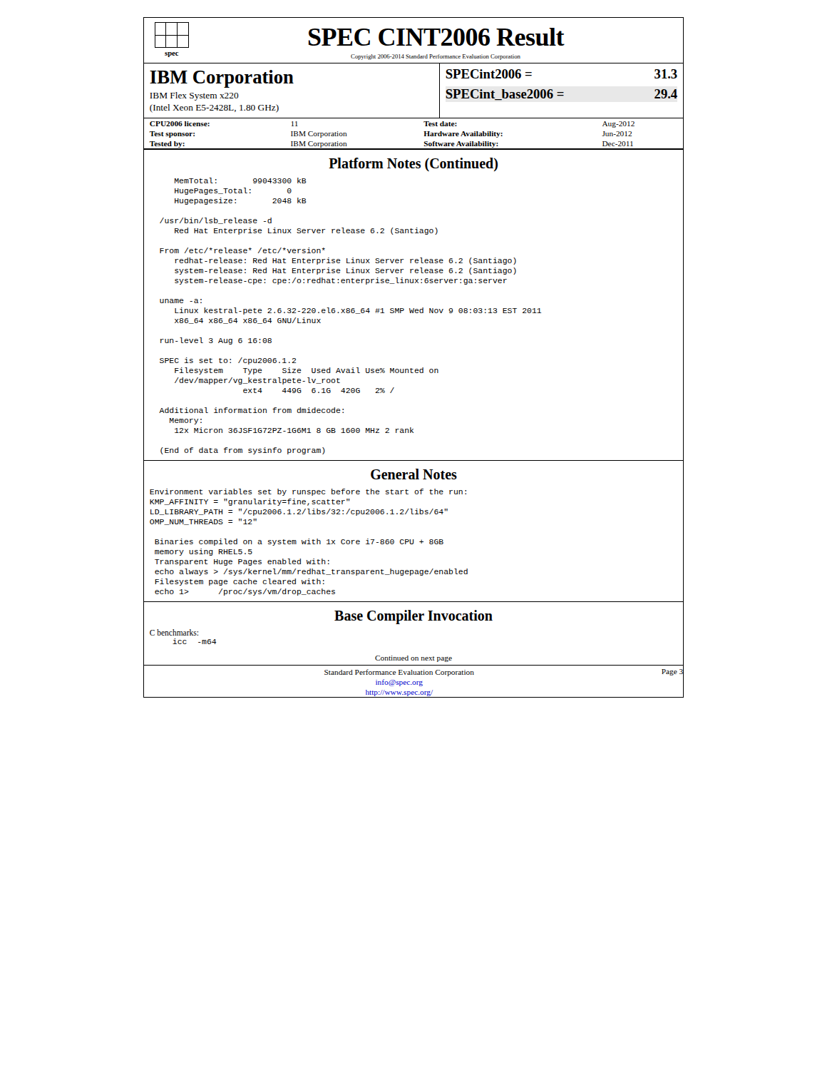spec
SPEC CINT2006 Result
Copyright 2006-2014 Standard Performance Evaluation Corporation
IBM Corporation
IBM Flex System x220
(Intel Xeon E5-2428L, 1.80 GHz)
SPECint2006 = 31.3
SPECint_base2006 = 29.4
| CPU2006 license: | 11 | Test date: | Aug-2012 |
| Test sponsor: | IBM Corporation | Hardware Availability: | Jun-2012 |
| Tested by: | IBM Corporation | Software Availability: | Dec-2011 |
Platform Notes (Continued)
     MemTotal:       99043300 kB
     HugePages_Total:       0
     Hugepagesize:       2048 kB

  /usr/bin/lsb_release -d
     Red Hat Enterprise Linux Server release 6.2 (Santiago)

  From /etc/*release* /etc/*version*
     redhat-release: Red Hat Enterprise Linux Server release 6.2 (Santiago)
     system-release: Red Hat Enterprise Linux Server release 6.2 (Santiago)
     system-release-cpe: cpe:/o:redhat:enterprise_linux:6server:ga:server

  uname -a:
     Linux kestral-pete 2.6.32-220.el6.x86_64 #1 SMP Wed Nov 9 08:03:13 EST 2011
     x86_64 x86_64 x86_64 GNU/Linux

  run-level 3 Aug 6 16:08

  SPEC is set to: /cpu2006.1.2
     Filesystem    Type    Size  Used Avail Use% Mounted on
     /dev/mapper/vg_kestralpete-lv_root
                   ext4    449G  6.1G  420G   2% /

  Additional information from dmidecode:
    Memory:
     12x Micron 36JSF1G72PZ-1G6M1 8 GB 1600 MHz 2 rank

  (End of data from sysinfo program)
General Notes
Environment variables set by runspec before the start of the run:
KMP_AFFINITY = "granularity=fine,scatter"
LD_LIBRARY_PATH = "/cpu2006.1.2/libs/32:/cpu2006.1.2/libs/64"
OMP_NUM_THREADS = "12"

 Binaries compiled on a system with 1x Core i7-860 CPU + 8GB
 memory using RHEL5.5
 Transparent Huge Pages enabled with:
 echo always > /sys/kernel/mm/redhat_transparent_hugepage/enabled
 Filesystem page cache cleared with:
 echo 1>      /proc/sys/vm/drop_caches
Base Compiler Invocation
C benchmarks:
icc  -m64
Continued on next page
Standard Performance Evaluation Corporation
info@spec.org
http://www.spec.org/
Page 3